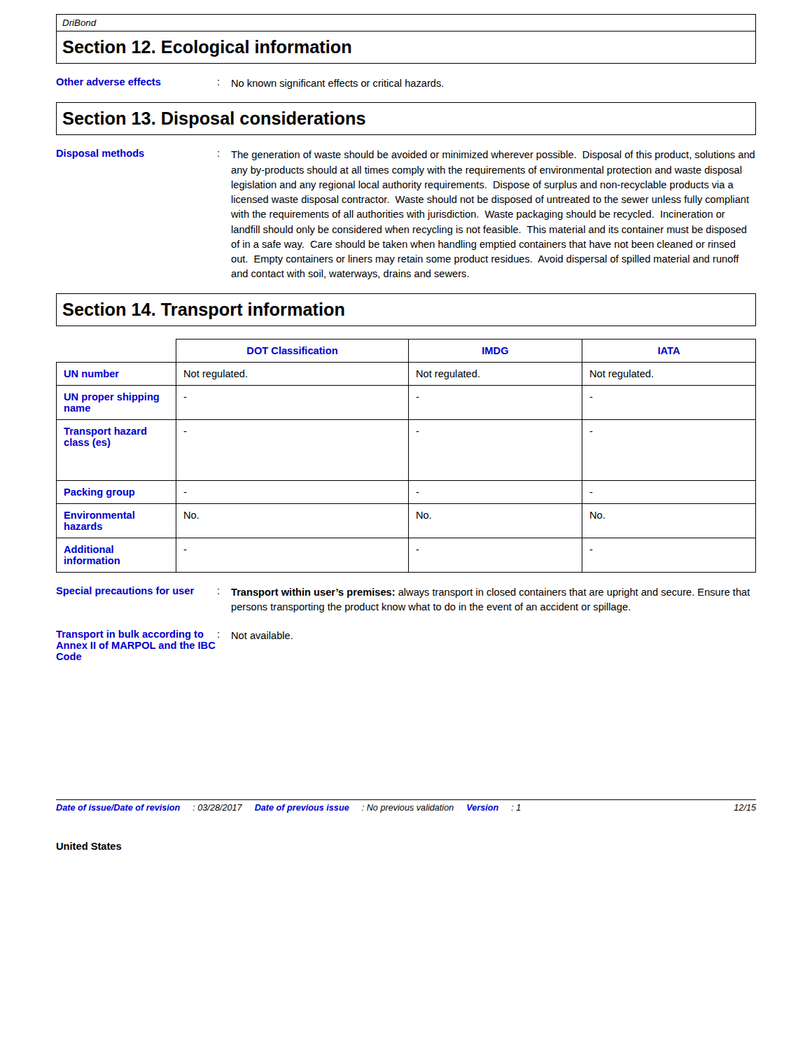DriBond
Section 12. Ecological information
Other adverse effects
:
No known significant effects or critical hazards.
Section 13. Disposal considerations
Disposal methods
:
The generation of waste should be avoided or minimized wherever possible. Disposal of this product, solutions and any by-products should at all times comply with the requirements of environmental protection and waste disposal legislation and any regional local authority requirements. Dispose of surplus and non-recyclable products via a licensed waste disposal contractor. Waste should not be disposed of untreated to the sewer unless fully compliant with the requirements of all authorities with jurisdiction. Waste packaging should be recycled. Incineration or landfill should only be considered when recycling is not feasible. This material and its container must be disposed of in a safe way. Care should be taken when handling emptied containers that have not been cleaned or rinsed out. Empty containers or liners may retain some product residues. Avoid dispersal of spilled material and runoff and contact with soil, waterways, drains and sewers.
Section 14. Transport information
| | DOT Classification | IMDG | IATA |
| --- | --- | --- | --- |
| UN number | Not regulated. | Not regulated. | Not regulated. |
| UN proper shipping name | - | - | - |
| Transport hazard class (es) | - | - | - |
| Packing group | - | - | - |
| Environmental hazards | No. | No. | No. |
| Additional information | - | - | - |
Special precautions for user
:
Transport within user’s premises: always transport in closed containers that are upright and secure. Ensure that persons transporting the product know what to do in the event of an accident or spillage.
Transport in bulk according to Annex II of MARPOL and the IBC Code
:
Not available.
Date of issue/Date of revision
: 03/28/2017
Date of previous issue
: No previous validation
Version
: 1
12/15
United States